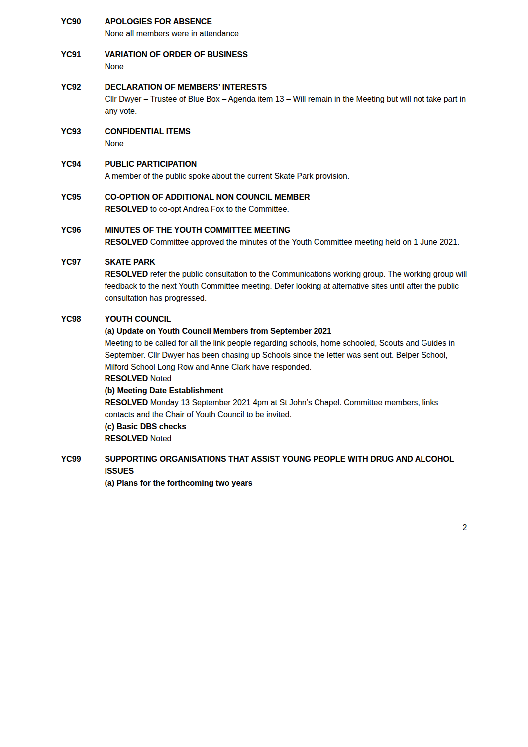| YC90 | Apologies for Absence None all members were in attendance |
| YC91 | Variation of Order of Business None |
| YC92 | Declaration of Members’ Interests Cllr Dwyer – Trustee of Blue Box – Agenda item 13 – Will remain in the Meeting but will not take part in any vote. |
| YC93 | Confidential Items None |
| YC94 | Public Participation A member of the public spoke about the current Skate Park provision. |
| YC95 | Co-option of Additional Non Council Member RESOLVED to co-opt Andrea Fox to the Committee. |
| YC96 | Minutes of the Youth Committee Meeting RESOLVED Committee approved the minutes of the Youth Committee meeting held on 1 June 2021. |
| YC97 | Skate Park RESOLVED refer the public consultation to the Communications working group. The working group will feedback to the next Youth Committee meeting. Defer looking at alternative sites until after the public consultation has progressed. |
| YC98 | Youth Council (a) Update on Youth Council Members from September 2021 Meeting to be called for all the link people regarding schools, home schooled, Scouts and Guides in September. Cllr Dwyer has been chasing up Schools since the letter was sent out. Belper School, Milford School Long Row and Anne Clark have responded. RESOLVED Noted (b) Meeting Date Establishment RESOLVED Monday 13 September 2021 4pm at St John’s Chapel. Committee members, links contacts and the Chair of Youth Council to be invited. (c) Basic DBS checks RESOLVED Noted |
| YC99 | Supporting Organisations that Assist Young People with Drug and Alcohol Issues (a) Plans for the forthcoming two years |
2